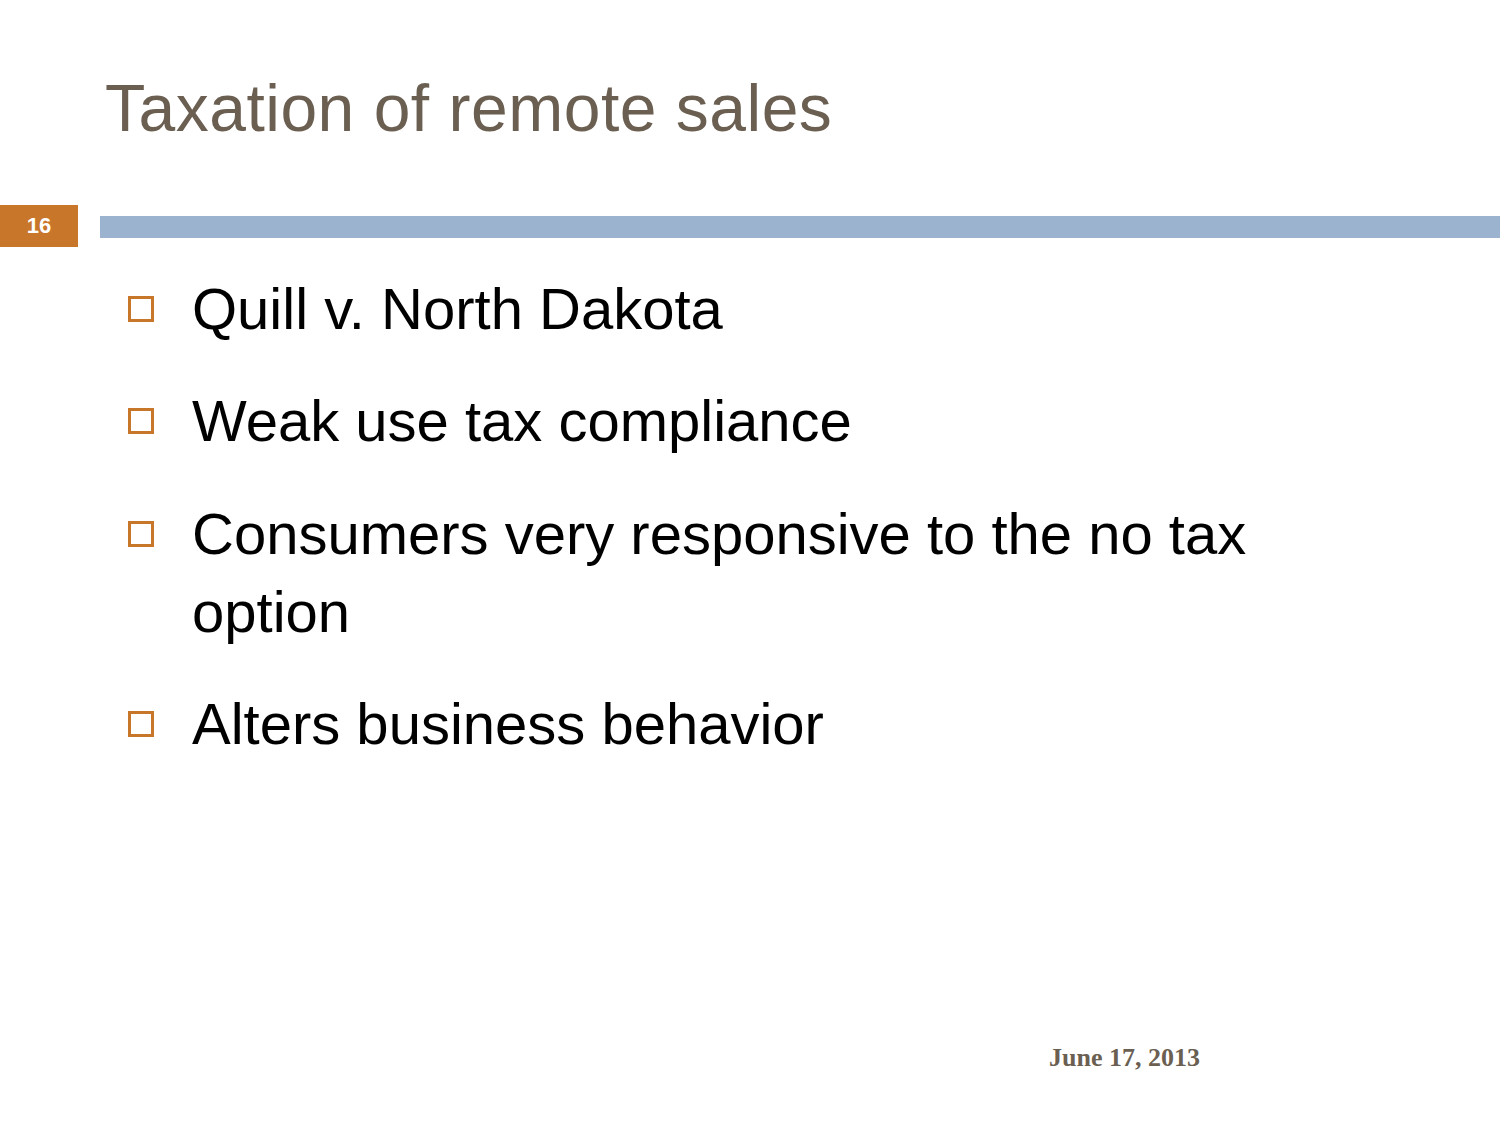Taxation of remote sales
16
Quill v. North Dakota
Weak use tax compliance
Consumers very responsive to the no tax option
Alters business behavior
June 17, 2013